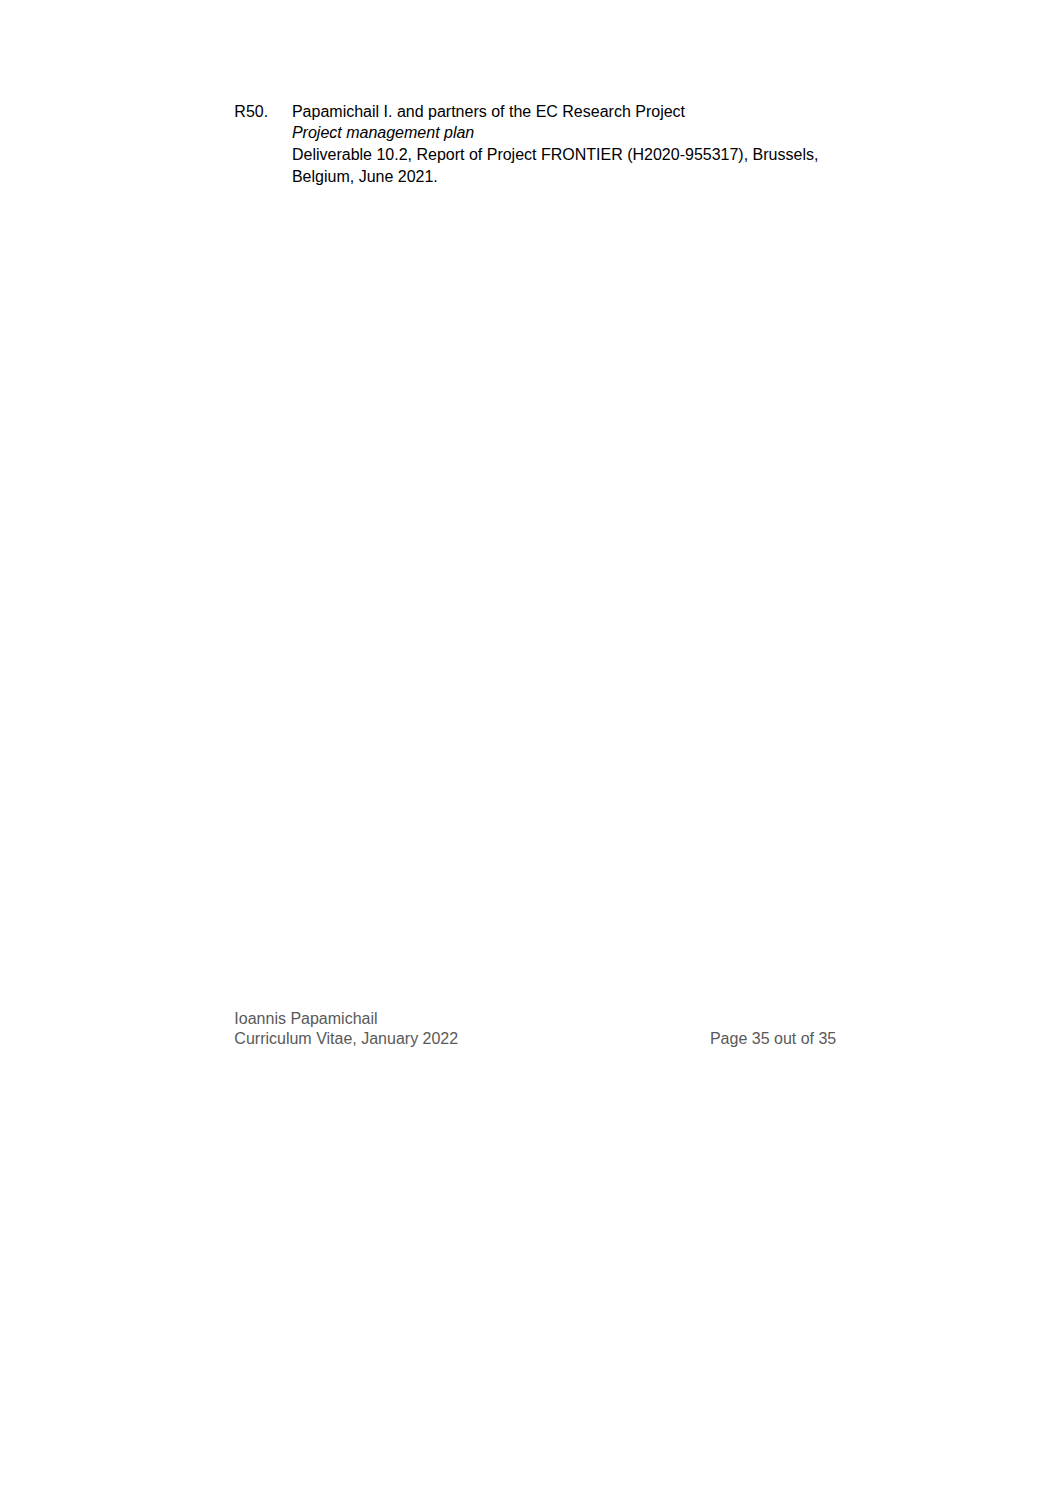R50. Papamichail I. and partners of the EC Research Project
Project management plan
Deliverable 10.2, Report of Project FRONTIER (H2020-955317), Brussels, Belgium, June 2021.
Ioannis Papamichail
Curriculum Vitae, January 2022
Page 35 out of 35